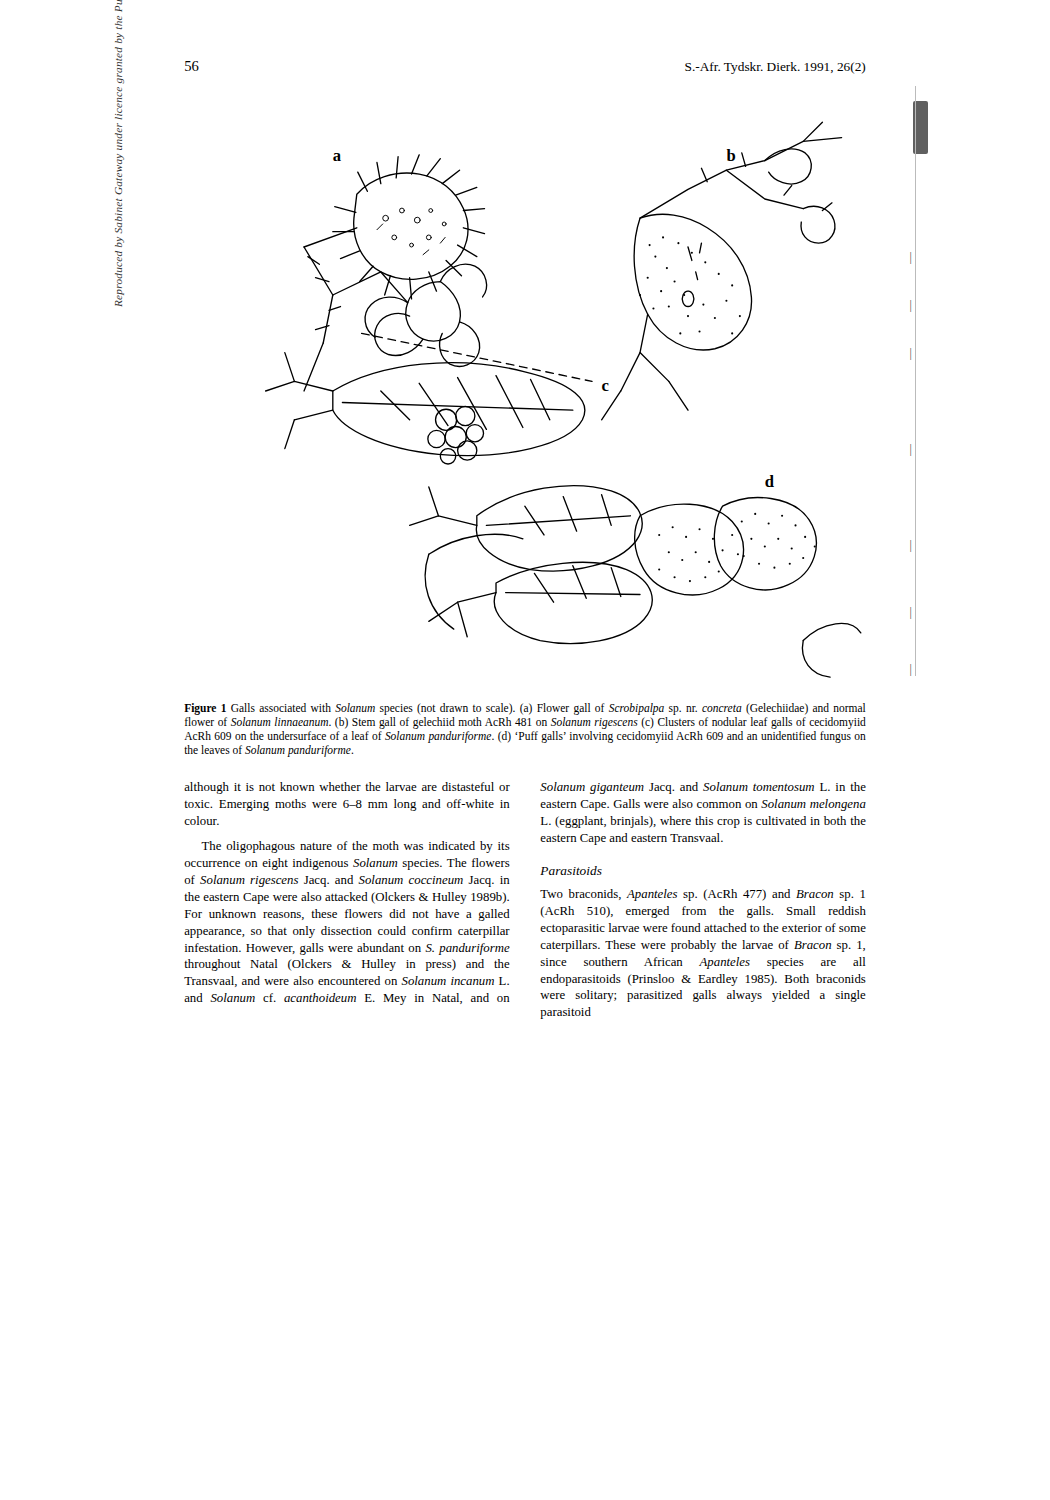Reproduced by Sabinet Gateway under licence granted by the Publisher (dated 2010).
56
S.-Afr. Tydskr. Dierk. 1991, 26(2)
|
|
|
|
|
|
|
a b c d
Figure 1 Galls associated with Solanum species (not drawn to scale). (a) Flower gall of Scrobipalpa sp. nr. concreta (Gelechiidae) and normal flower of Solanum linnaeanum. (b) Stem gall of gelechiid moth AcRh 481 on Solanum rigescens (c) Clusters of nodular leaf galls of cecidomyiid AcRh 609 on the undersurface of a leaf of Solanum panduriforme. (d) ‘Puff galls’ involving cecidomyiid AcRh 609 and an unidentified fungus on the leaves of Solanum panduriforme.
although it is not known whether the larvae are distasteful or toxic. Emerging moths were 6–8 mm long and off-white in colour.
The oligophagous nature of the moth was indicated by its occurrence on eight indigenous Solanum species. The flowers of Solanum rigescens Jacq. and Solanum coccineum Jacq. in the eastern Cape were also attacked (Olckers & Hulley 1989b). For unknown reasons, these flowers did not have a galled appearance, so that only dissection could confirm caterpillar infestation. However, galls were abundant on S. panduriforme throughout Natal (Olckers & Hulley in press) and the Transvaal, and were also encountered on Solanum incanum L. and Solanum cf. acanthoideum E. Mey in Natal, and on Solanum giganteum Jacq. and Solanum tomentosum L. in the eastern Cape. Galls were also common on Solanum melongena L. (eggplant, brinjals), where this crop is cultivated in both the eastern Cape and eastern Transvaal.
Parasitoids
Two braconids, Apanteles sp. (AcRh 477) and Bracon sp. 1 (AcRh 510), emerged from the galls. Small reddish ectoparasitic larvae were found attached to the exterior of some caterpillars. These were probably the larvae of Bracon sp. 1, since southern African Apanteles species are all endoparasitoids (Prinsloo & Eardley 1985). Both braconids were solitary; parasitized galls always yielded a single parasitoid